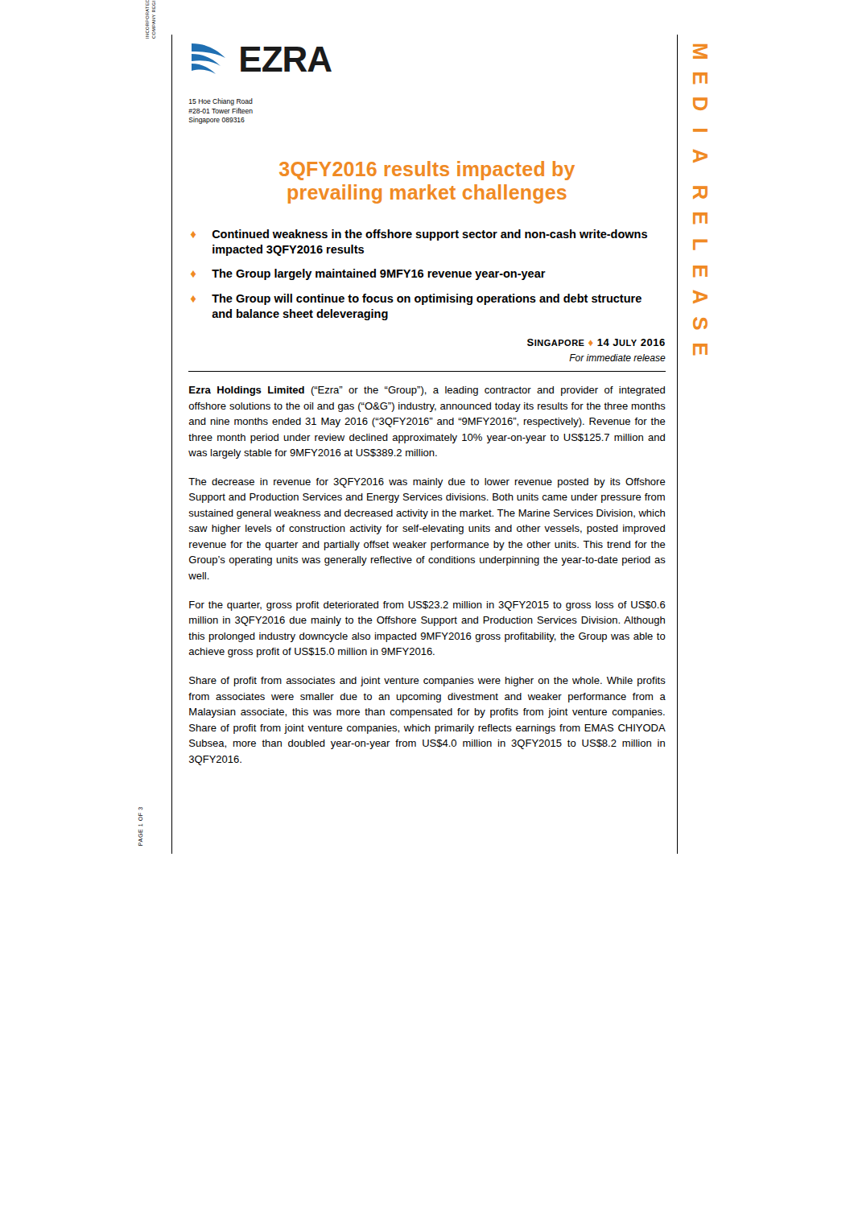INCORPORATED IN SINGAPORE COMPANY REGISTRATION NO. 199901411N
PAGE 1 OF 3
M E D I A
R E L E A S E
EZRA
15 Hoe Chiang Road
#28-01 Tower Fifteen
Singapore 089316
3QFY2016 results impacted by
prevailing market challenges
Continued weakness in the offshore support sector and non-cash write-downs impacted 3QFY2016 results
The Group largely maintained 9MFY16 revenue year-on-year
The Group will continue to focus on optimising operations and debt structure and balance sheet deleveraging
SINGAPORE ♦ 14 JULY 2016
For immediate release
Ezra Holdings Limited (“Ezra” or the “Group”), a leading contractor and provider of integrated offshore solutions to the oil and gas (“O&G”) industry, announced today its results for the three months and nine months ended 31 May 2016 (“3QFY2016” and “9MFY2016”, respectively). Revenue for the three month period under review declined approximately 10% year-on-year to US$125.7 million and was largely stable for 9MFY2016 at US$389.2 million.
The decrease in revenue for 3QFY2016 was mainly due to lower revenue posted by its Offshore Support and Production Services and Energy Services divisions. Both units came under pressure from sustained general weakness and decreased activity in the market. The Marine Services Division, which saw higher levels of construction activity for self-elevating units and other vessels, posted improved revenue for the quarter and partially offset weaker performance by the other units. This trend for the Group’s operating units was generally reflective of conditions underpinning the year-to-date period as well.
For the quarter, gross profit deteriorated from US$23.2 million in 3QFY2015 to gross loss of US$0.6 million in 3QFY2016 due mainly to the Offshore Support and Production Services Division. Although this prolonged industry downcycle also impacted 9MFY2016 gross profitability, the Group was able to achieve gross profit of US$15.0 million in 9MFY2016.
Share of profit from associates and joint venture companies were higher on the whole. While profits from associates were smaller due to an upcoming divestment and weaker performance from a Malaysian associate, this was more than compensated for by profits from joint venture companies. Share of profit from joint venture companies, which primarily reflects earnings from EMAS CHIYODA Subsea, more than doubled year-on-year from US$4.0 million in 3QFY2015 to US$8.2 million in 3QFY2016.